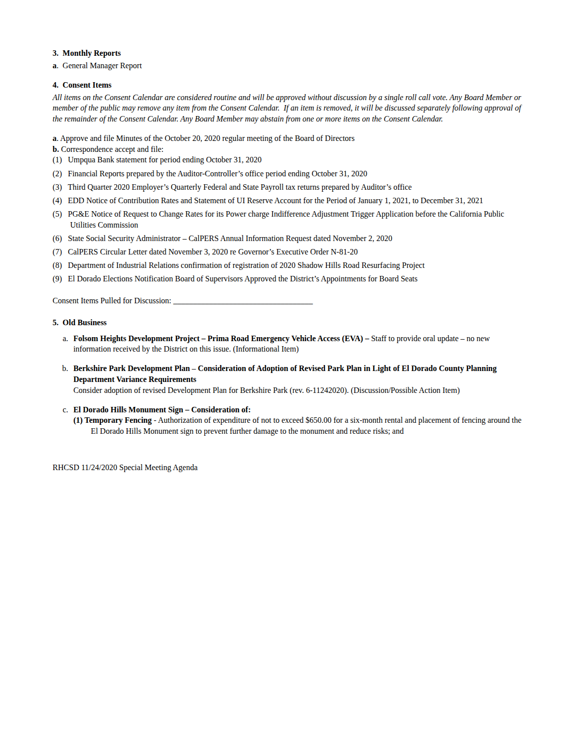3. Monthly Reports
a. General Manager Report
4. Consent Items
All items on the Consent Calendar are considered routine and will be approved without discussion by a single roll call vote. Any Board Member or member of the public may remove any item from the Consent Calendar. If an item is removed, it will be discussed separately following approval of the remainder of the Consent Calendar. Any Board Member may abstain from one or more items on the Consent Calendar.
a. Approve and file Minutes of the October 20, 2020 regular meeting of the Board of Directors
b. Correspondence accept and file:
(1) Umpqua Bank statement for period ending October 31, 2020
(2) Financial Reports prepared by the Auditor-Controller’s office period ending October 31, 2020
(3) Third Quarter 2020 Employer’s Quarterly Federal and State Payroll tax returns prepared by Auditor’s office
(4) EDD Notice of Contribution Rates and Statement of UI Reserve Account for the Period of January 1, 2021, to December 31, 2021
(5) PG&E Notice of Request to Change Rates for its Power charge Indifference Adjustment Trigger Application before the California Public Utilities Commission
(6) State Social Security Administrator – CalPERS Annual Information Request dated November 2, 2020
(7) CalPERS Circular Letter dated November 3, 2020 re Governor’s Executive Order N-81-20
(8) Department of Industrial Relations confirmation of registration of 2020 Shadow Hills Road Resurfacing Project
(9) El Dorado Elections Notification Board of Supervisors Approved the District’s Appointments for Board Seats
Consent Items Pulled for Discussion: ___________________________________
5. Old Business
Folsom Heights Development Project – Prima Road Emergency Vehicle Access (EVA) – Staff to provide oral update – no new information received by the District on this issue. (Informational Item)
Berkshire Park Development Plan – Consideration of Adoption of Revised Park Plan in Light of El Dorado County Planning Department Variance Requirements
Consider adoption of revised Development Plan for Berkshire Park (rev. 6-11242020). (Discussion/Possible Action Item)
El Dorado Hills Monument Sign – Consideration of:
(1) Temporary Fencing - Authorization of expenditure of not to exceed $650.00 for a six-month rental and placement of fencing around the El Dorado Hills Monument sign to prevent further damage to the monument and reduce risks; and
RHCSD 11/24/2020 Special Meeting Agenda